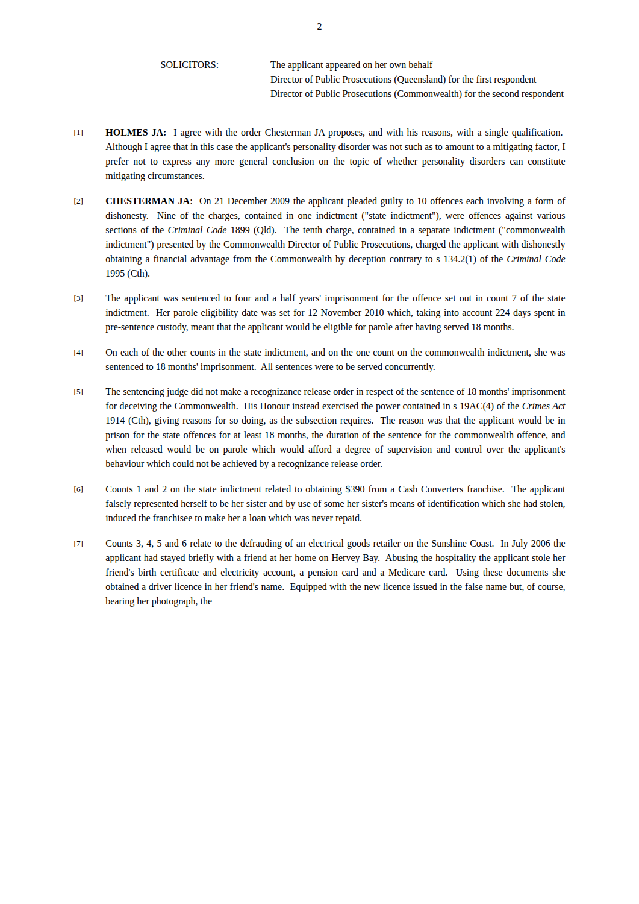2
| SOLICITORS: | The applicant appeared on her own behalf Director of Public Prosecutions (Queensland) for the first respondent Director of Public Prosecutions (Commonwealth) for the second respondent |
[1]
HOLMES JA: I agree with the order Chesterman JA proposes, and with his reasons, with a single qualification. Although I agree that in this case the applicant's personality disorder was not such as to amount to a mitigating factor, I prefer not to express any more general conclusion on the topic of whether personality disorders can constitute mitigating circumstances.
[2]
CHESTERMAN JA: On 21 December 2009 the applicant pleaded guilty to 10 offences each involving a form of dishonesty. Nine of the charges, contained in one indictment ("state indictment"), were offences against various sections of the Criminal Code 1899 (Qld). The tenth charge, contained in a separate indictment ("commonwealth indictment") presented by the Commonwealth Director of Public Prosecutions, charged the applicant with dishonestly obtaining a financial advantage from the Commonwealth by deception contrary to s 134.2(1) of the Criminal Code 1995 (Cth).
[3]
The applicant was sentenced to four and a half years' imprisonment for the offence set out in count 7 of the state indictment. Her parole eligibility date was set for 12 November 2010 which, taking into account 224 days spent in pre-sentence custody, meant that the applicant would be eligible for parole after having served 18 months.
[4]
On each of the other counts in the state indictment, and on the one count on the commonwealth indictment, she was sentenced to 18 months' imprisonment. All sentences were to be served concurrently.
[5]
The sentencing judge did not make a recognizance release order in respect of the sentence of 18 months' imprisonment for deceiving the Commonwealth. His Honour instead exercised the power contained in s 19AC(4) of the Crimes Act 1914 (Cth), giving reasons for so doing, as the subsection requires. The reason was that the applicant would be in prison for the state offences for at least 18 months, the duration of the sentence for the commonwealth offence, and when released would be on parole which would afford a degree of supervision and control over the applicant's behaviour which could not be achieved by a recognizance release order.
[6]
Counts 1 and 2 on the state indictment related to obtaining $390 from a Cash Converters franchise. The applicant falsely represented herself to be her sister and by use of some her sister's means of identification which she had stolen, induced the franchisee to make her a loan which was never repaid.
[7]
Counts 3, 4, 5 and 6 relate to the defrauding of an electrical goods retailer on the Sunshine Coast. In July 2006 the applicant had stayed briefly with a friend at her home on Hervey Bay. Abusing the hospitality the applicant stole her friend's birth certificate and electricity account, a pension card and a Medicare card. Using these documents she obtained a driver licence in her friend's name. Equipped with the new licence issued in the false name but, of course, bearing her photograph, the